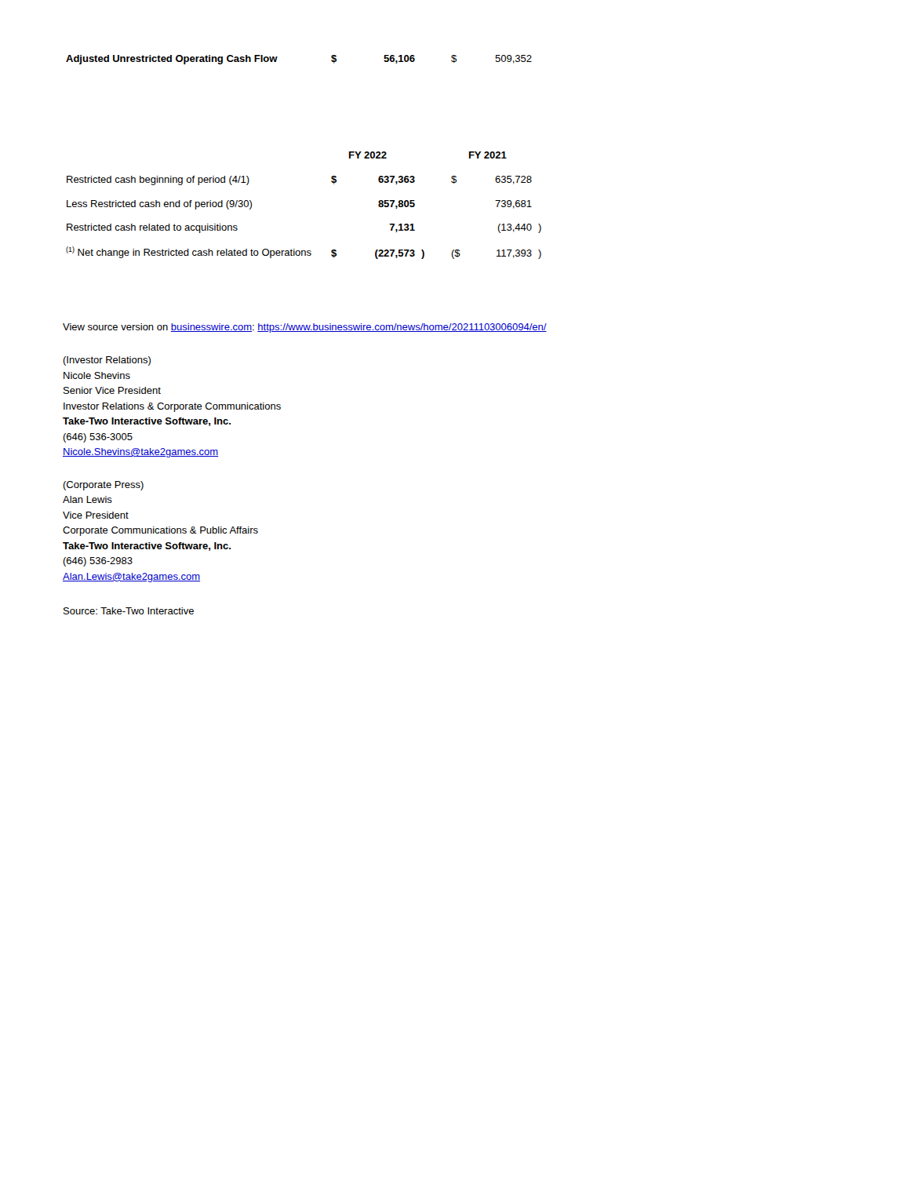| Adjusted Unrestricted Operating Cash Flow | $ | 56,106 | | $ | 509,352 | |
| | | FY 2022 | | | FY 2021 | |
| Restricted cash beginning of period (4/1) | $ | 637,363 | | $ | 635,728 | |
| Less Restricted cash end of period (9/30) | | 857,805 | | | 739,681 | |
| Restricted cash related to acquisitions | | 7,131 | | | (13,440 | ) |
| (1) Net change in Restricted cash related to Operations | $ | (227,573 | ) | ($ | 117,393 | ) |
View source version on businesswire.com: https://www.businesswire.com/news/home/20211103006094/en/
(Investor Relations)
Nicole Shevins
Senior Vice President
Investor Relations & Corporate Communications
Take-Two Interactive Software, Inc.
(646) 536-3005
Nicole.Shevins@take2games.com
(Corporate Press)
Alan Lewis
Vice President
Corporate Communications & Public Affairs
Take-Two Interactive Software, Inc.
(646) 536-2983
Alan.Lewis@take2games.com
Source: Take-Two Interactive